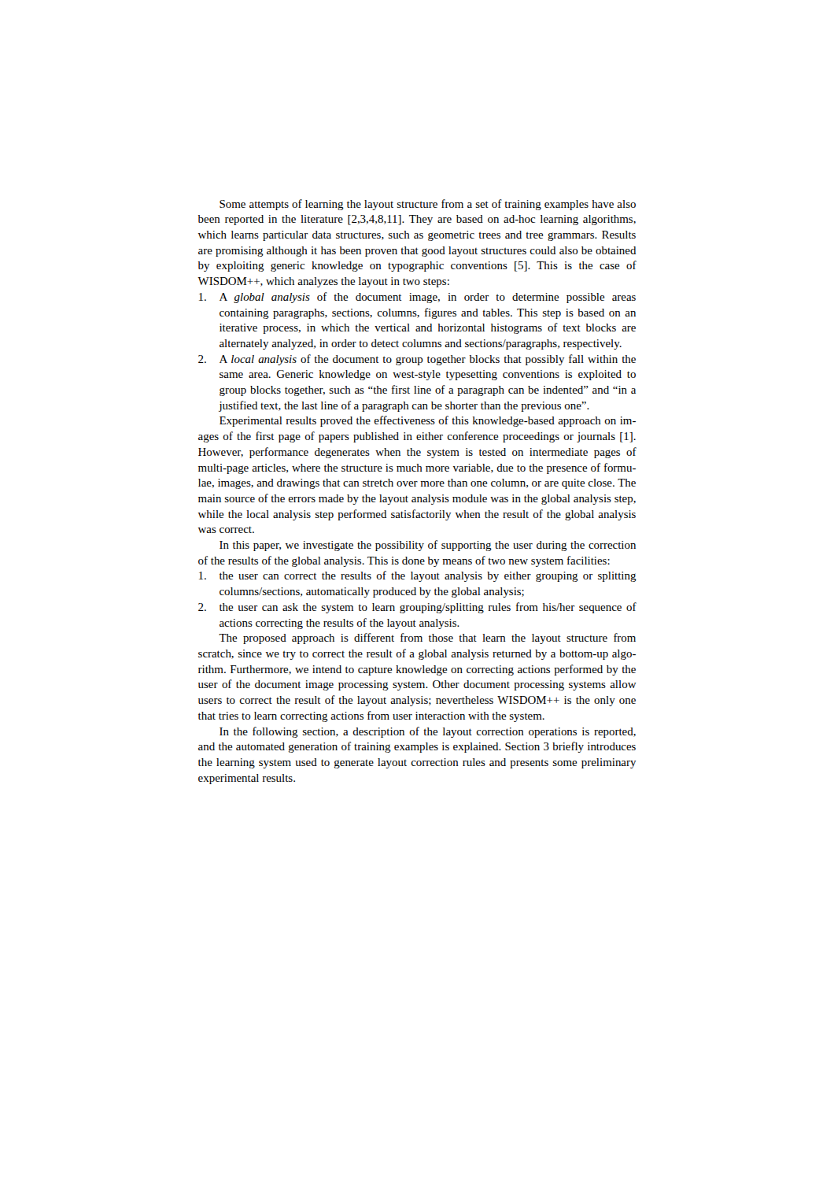Some attempts of learning the layout structure from a set of training examples have also been reported in the literature [2,3,4,8,11]. They are based on ad-hoc learning algorithms, which learns particular data structures, such as geometric trees and tree grammars. Results are promising although it has been proven that good layout structures could also be obtained by exploiting generic knowledge on typographic conventions [5]. This is the case of WISDOM++, which analyzes the layout in two steps:
A global analysis of the document image, in order to determine possible areas containing paragraphs, sections, columns, figures and tables. This step is based on an iterative process, in which the vertical and horizontal histograms of text blocks are alternately analyzed, in order to detect columns and sections/paragraphs, respectively.
A local analysis of the document to group together blocks that possibly fall within the same area. Generic knowledge on west-style typesetting conventions is exploited to group blocks together, such as “the first line of a paragraph can be indented” and “in a justified text, the last line of a paragraph can be shorter than the previous one”.
Experimental results proved the effectiveness of this knowledge-based approach on images of the first page of papers published in either conference proceedings or journals [1]. However, performance degenerates when the system is tested on intermediate pages of multi-page articles, where the structure is much more variable, due to the presence of formulae, images, and drawings that can stretch over more than one column, or are quite close. The main source of the errors made by the layout analysis module was in the global analysis step, while the local analysis step performed satisfactorily when the result of the global analysis was correct.
In this paper, we investigate the possibility of supporting the user during the correction of the results of the global analysis. This is done by means of two new system facilities:
the user can correct the results of the layout analysis by either grouping or splitting columns/sections, automatically produced by the global analysis;
the user can ask the system to learn grouping/splitting rules from his/her sequence of actions correcting the results of the layout analysis.
The proposed approach is different from those that learn the layout structure from scratch, since we try to correct the result of a global analysis returned by a bottom-up algorithm. Furthermore, we intend to capture knowledge on correcting actions performed by the user of the document image processing system. Other document processing systems allow users to correct the result of the layout analysis; nevertheless WISDOM++ is the only one that tries to learn correcting actions from user interaction with the system.
In the following section, a description of the layout correction operations is reported, and the automated generation of training examples is explained. Section 3 briefly introduces the learning system used to generate layout correction rules and presents some preliminary experimental results.